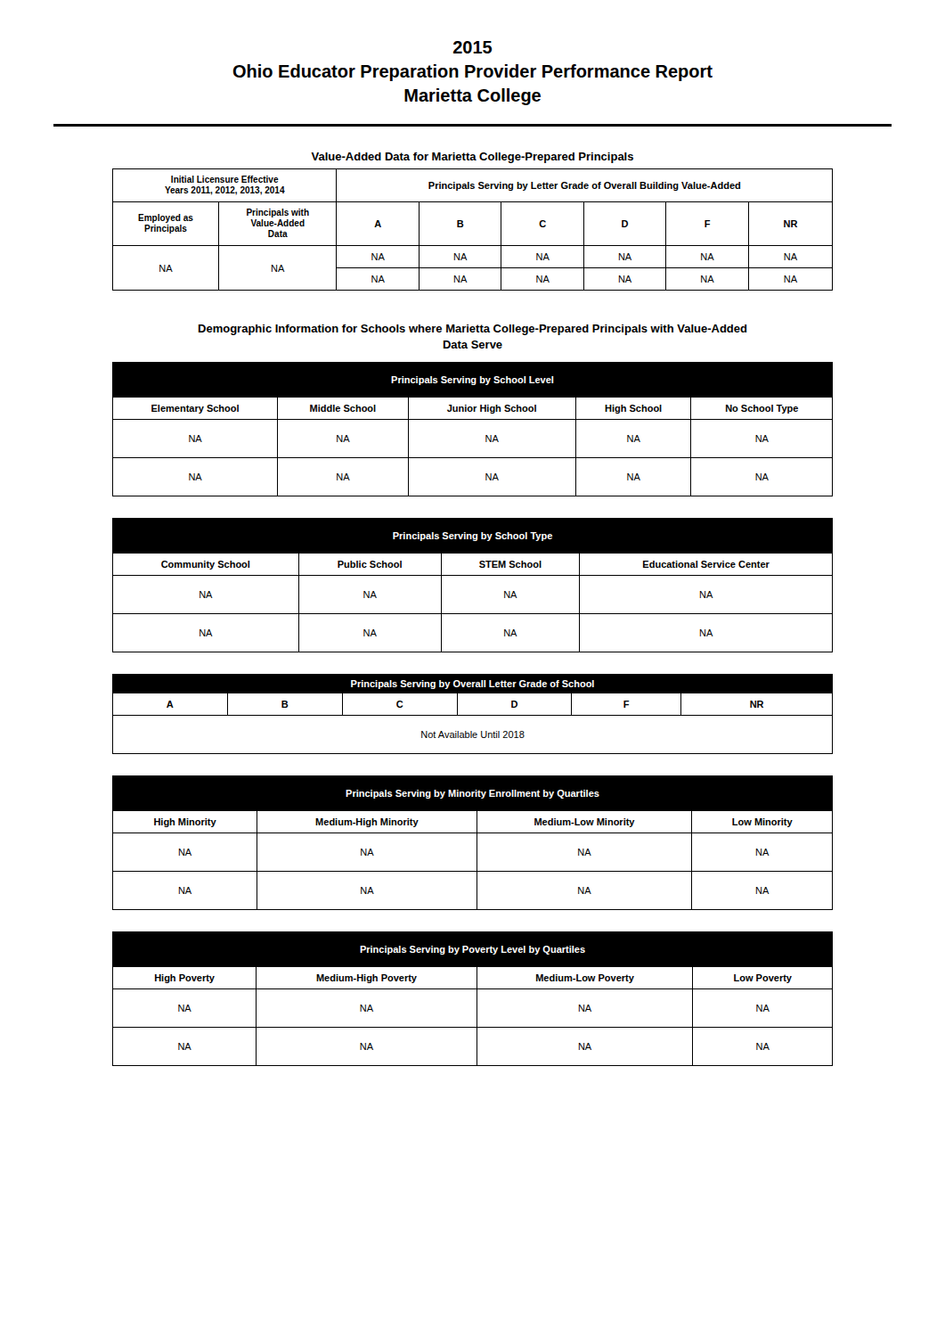2015
Ohio Educator Preparation Provider Performance Report
Marietta College
Value-Added Data for Marietta College-Prepared Principals
| Initial Licensure Effective Years 2011, 2012, 2013, 2014 | Principals Serving by Letter Grade of Overall Building Value-Added |
| --- | --- |
| Employed as Principals | Principals with Value-Added Data | A | B | C | D | F | NR |
| NA | NA | NA | NA | NA | NA | NA | NA |
| NA | NA | NA | NA | NA | NA |
Demographic Information for Schools where Marietta College-Prepared Principals with Value-Added
Data Serve
| Principals Serving by School Level |
| Elementary School | Middle School | Junior High School | High School | No School Type |
| NA | NA | NA | NA | NA |
| NA | NA | NA | NA | NA |
| Principals Serving by School Type |
| Community School | Public School | STEM School | Educational Service Center |
| NA | NA | NA | NA |
| NA | NA | NA | NA |
| Principals Serving by Overall Letter Grade of School |
| A | B | C | D | F | NR |
| Not Available Until 2018 |
| Principals Serving by Minority Enrollment by Quartiles |
| High Minority | Medium-High Minority | Medium-Low Minority | Low Minority |
| NA | NA | NA | NA |
| NA | NA | NA | NA |
| Principals Serving by Poverty Level by Quartiles |
| High Poverty | Medium-High Poverty | Medium-Low Poverty | Low Poverty |
| NA | NA | NA | NA |
| NA | NA | NA | NA |